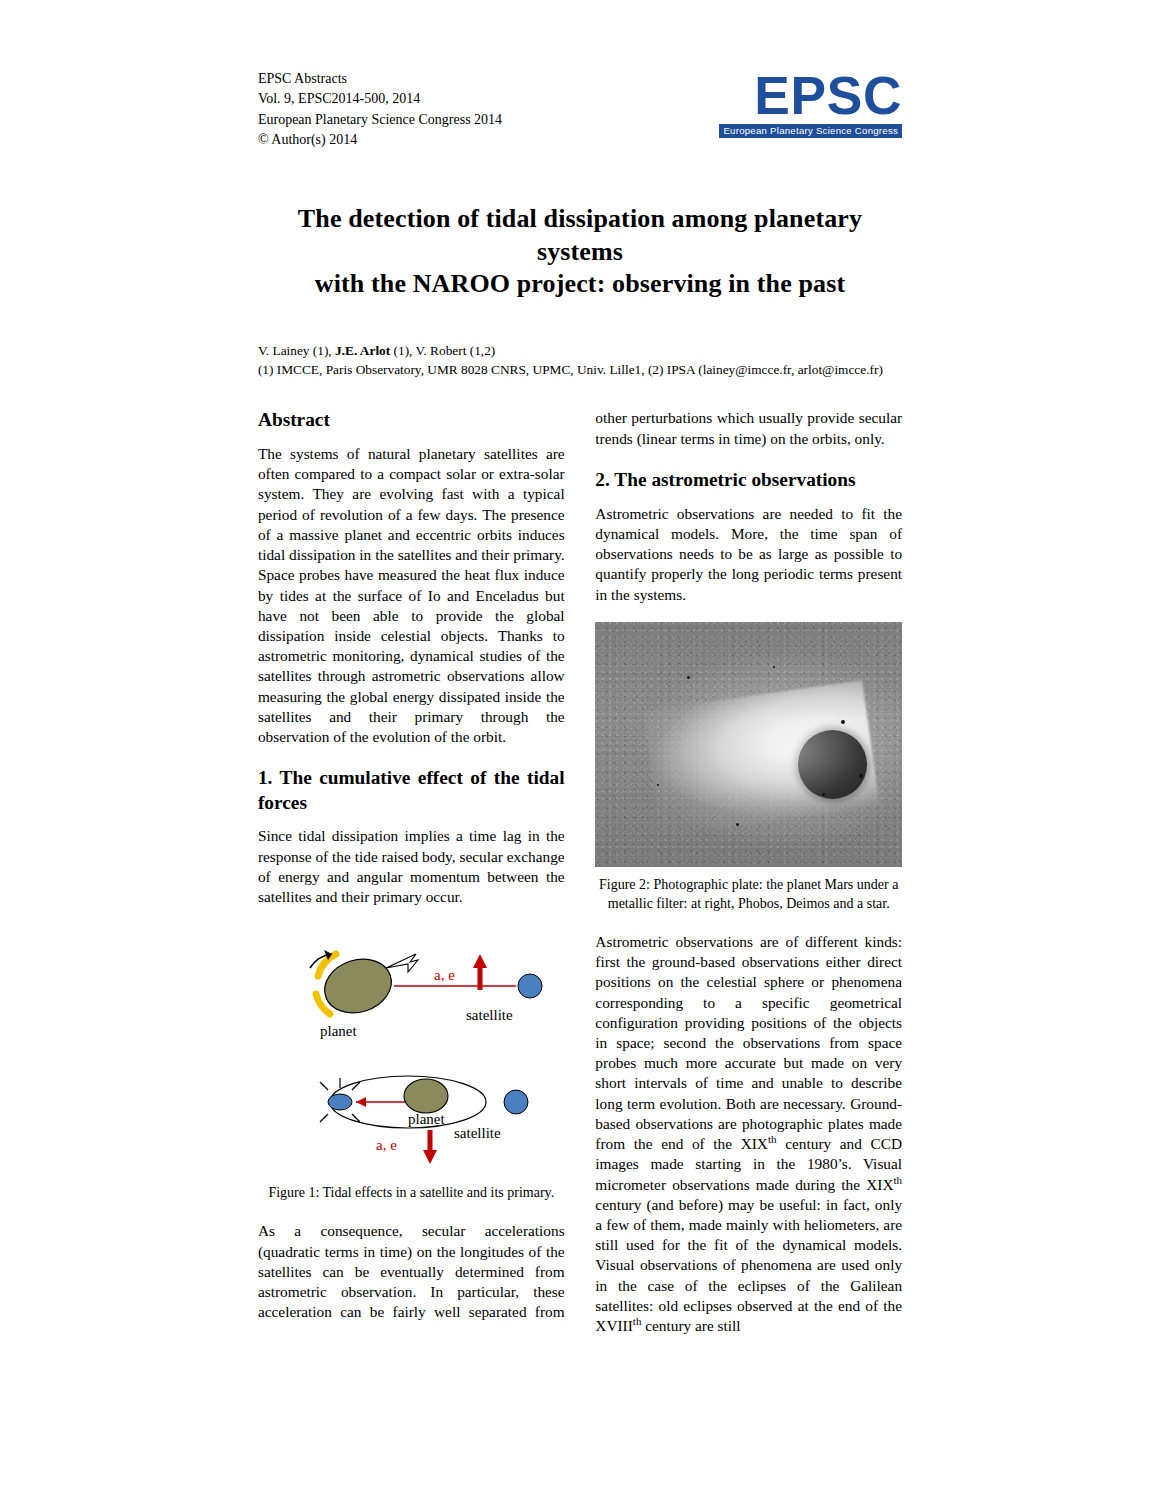EPSC Abstracts
Vol. 9, EPSC2014-500, 2014
European Planetary Science Congress 2014
© Author(s) 2014
EPSC European Planetary Science Congress
The detection of tidal dissipation among planetary systems
with the NAROO project: observing in the past
V. Lainey (1), J.E. Arlot (1), V. Robert (1,2)
(1) IMCCE, Paris Observatory, UMR 8028 CNRS, UPMC, Univ. Lille1, (2) IPSA (lainey@imcce.fr, arlot@imcce.fr)
Abstract
The systems of natural planetary satellites are often compared to a compact solar or extra-solar system. They are evolving fast with a typical period of revolution of a few days. The presence of a massive planet and eccentric orbits induces tidal dissipation in the satellites and their primary. Space probes have measured the heat flux induce by tides at the surface of Io and Enceladus but have not been able to provide the global dissipation inside celestial objects. Thanks to astrometric monitoring, dynamical studies of the satellites through astrometric observations allow measuring the global energy dissipated inside the satellites and their primary through the observation of the evolution of the orbit.
1. The cumulative effect of the tidal forces
Since tidal dissipation implies a time lag in the response of the tide raised body, secular exchange of energy and angular momentum between the satellites and their primary occur.
a, e satellite planet planet satellite a, e
Figure 1: Tidal effects in a satellite and its primary.
As a consequence, secular accelerations (quadratic terms in time) on the longitudes of the satellites can be eventually determined from astrometric observation. In particular, these acceleration can be fairly well separated from other perturbations which usually provide secular trends (linear terms in time) on the orbits, only.
2. The astrometric observations
Astrometric observations are needed to fit the dynamical models. More, the time span of observations needs to be as large as possible to quantify properly the long periodic terms present in the systems.
Figure 2: Photographic plate: the planet Mars under a metallic filter: at right, Phobos, Deimos and a star.
Astrometric observations are of different kinds: first the ground-based observations either direct positions on the celestial sphere or phenomena corresponding to a specific geometrical configuration providing positions of the objects in space; second the observations from space probes much more accurate but made on very short intervals of time and unable to describe long term evolution. Both are necessary. Ground-based observations are photographic plates made from the end of the XIXth century and CCD images made starting in the 1980’s. Visual micrometer observations made during the XIXth century (and before) may be useful: in fact, only a few of them, made mainly with heliometers, are still used for the fit of the dynamical models. Visual observations of phenomena are used only in the case of the eclipses of the Galilean satellites: old eclipses observed at the end of the XVIIIth century are still